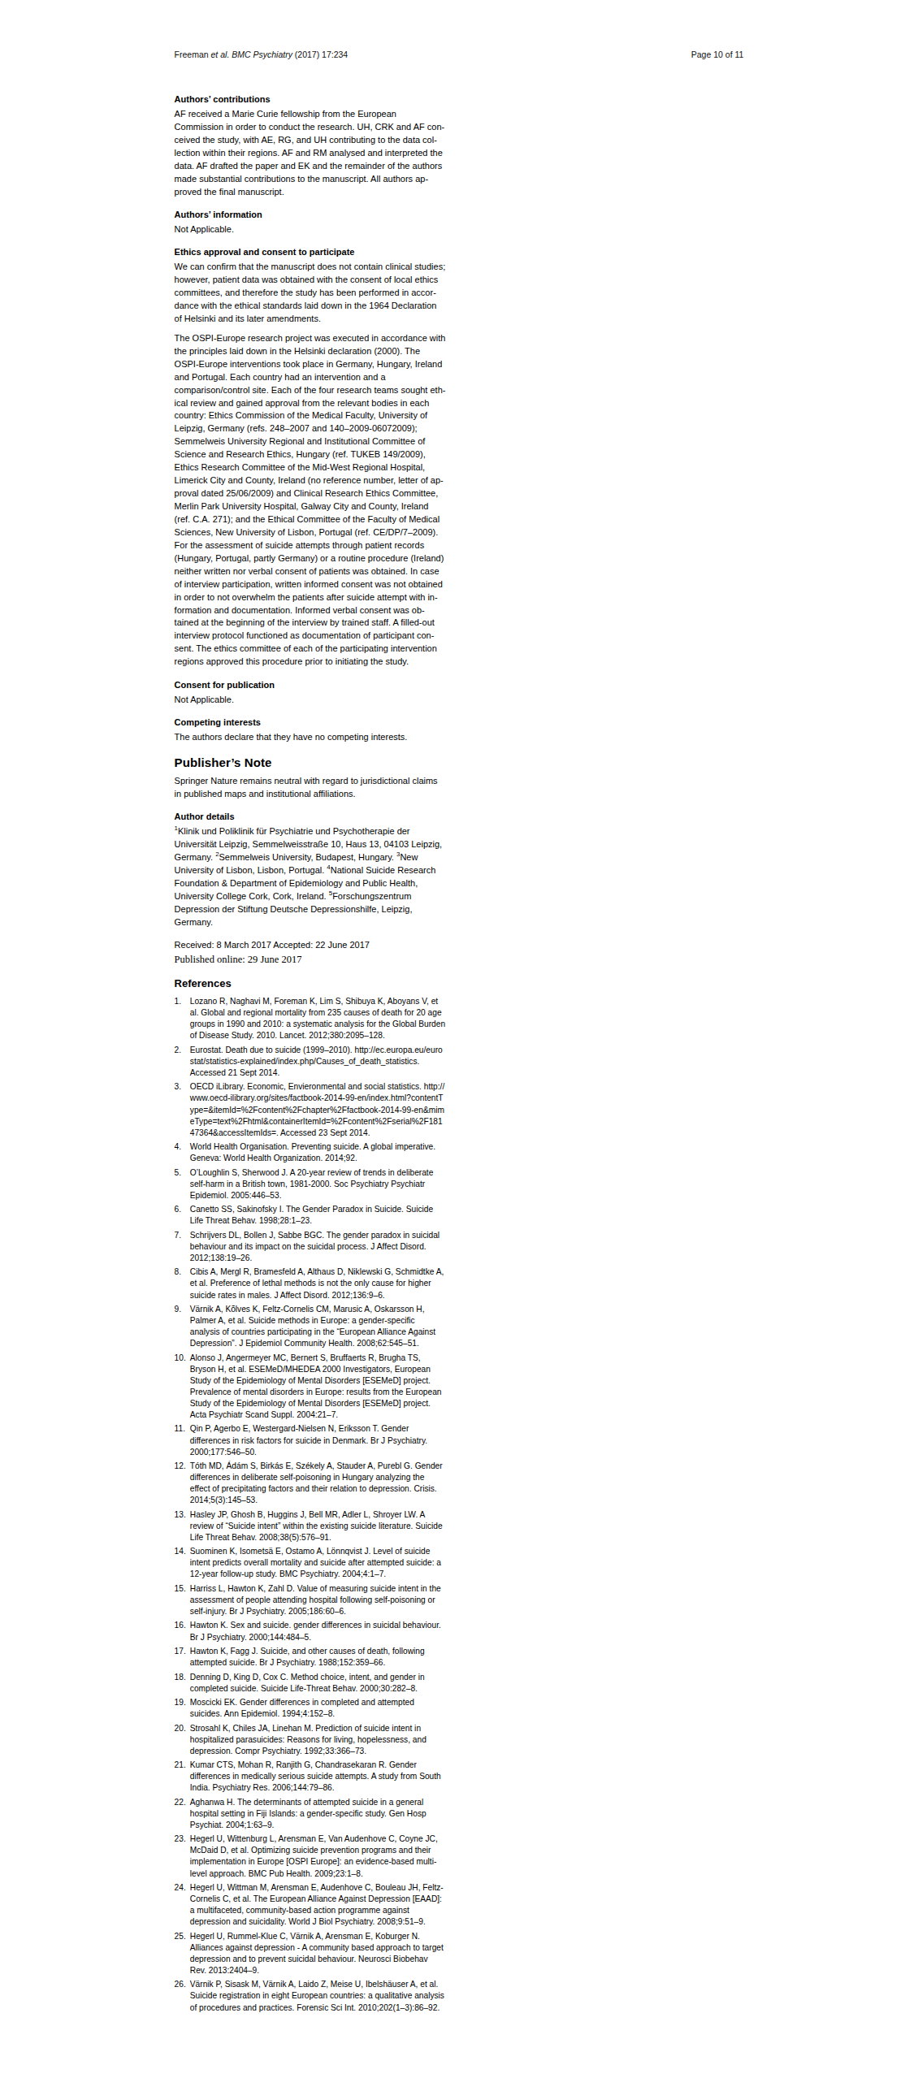Freeman et al. BMC Psychiatry (2017) 17:234
Page 10 of 11
Authors’ contributions
AF received a Marie Curie fellowship from the European Commission in order to conduct the research. UH, CRK and AF conceived the study, with AE, RG, and UH contributing to the data collection within their regions. AF and RM analysed and interpreted the data. AF drafted the paper and EK and the remainder of the authors made substantial contributions to the manuscript. All authors approved the final manuscript.
Authors’ information
Not Applicable.
Ethics approval and consent to participate
We can confirm that the manuscript does not contain clinical studies; however, patient data was obtained with the consent of local ethics committees, and therefore the study has been performed in accordance with the ethical standards laid down in the 1964 Declaration of Helsinki and its later amendments.
The OSPI-Europe research project was executed in accordance with the principles laid down in the Helsinki declaration (2000). The OSPI-Europe interventions took place in Germany, Hungary, Ireland and Portugal. Each country had an intervention and a comparison/control site. Each of the four research teams sought ethical review and gained approval from the relevant bodies in each country: Ethics Commission of the Medical Faculty, University of Leipzig, Germany (refs. 248–2007 and 140–2009-06072009); Semmelweis University Regional and Institutional Committee of Science and Research Ethics, Hungary (ref. TUKEB 149/2009), Ethics Research Committee of the Mid-West Regional Hospital, Limerick City and County, Ireland (no reference number, letter of approval dated 25/06/2009) and Clinical Research Ethics Committee, Merlin Park University Hospital, Galway City and County, Ireland (ref. C.A. 271); and the Ethical Committee of the Faculty of Medical Sciences, New University of Lisbon, Portugal (ref. CE/DP/7–2009). For the assessment of suicide attempts through patient records (Hungary, Portugal, partly Germany) or a routine procedure (Ireland) neither written nor verbal consent of patients was obtained. In case of interview participation, written informed consent was not obtained in order to not overwhelm the patients after suicide attempt with information and documentation. Informed verbal consent was obtained at the beginning of the interview by trained staff. A filled-out interview protocol functioned as documentation of participant consent. The ethics committee of each of the participating intervention regions approved this procedure prior to initiating the study.
Consent for publication
Not Applicable.
Competing interests
The authors declare that they have no competing interests.
Publisher’s Note
Springer Nature remains neutral with regard to jurisdictional claims in published maps and institutional affiliations.
Author details
1Klinik und Poliklinik für Psychiatrie und Psychotherapie der Universität Leipzig, Semmelweisstraße 10, Haus 13, 04103 Leipzig, Germany. 2Semmelweis University, Budapest, Hungary. 3New University of Lisbon, Lisbon, Portugal. 4National Suicide Research Foundation & Department of Epidemiology and Public Health, University College Cork, Cork, Ireland. 5Forschungszentrum Depression der Stiftung Deutsche Depressionshilfe, Leipzig, Germany.
Received: 8 March 2017 Accepted: 22 June 2017
Published online: 29 June 2017
References
Lozano R, Naghavi M, Foreman K, Lim S, Shibuya K, Aboyans V, et al. Global and regional mortality from 235 causes of death for 20 age groups in 1990 and 2010: a systematic analysis for the Global Burden of Disease Study. 2010. Lancet. 2012;380:2095–128.
Eurostat. Death due to suicide (1999–2010). http://ec.europa.eu/eurostat/statistics-explained/index.php/Causes_of_death_statistics. Accessed 21 Sept 2014.
OECD iLibrary. Economic, Envieronmental and social statistics. http://www.oecd-ilibrary.org/sites/factbook-2014-99-en/index.html?contentType=&itemId=%2Fcontent%2Fchapter%2Ffactbook-2014-99-en&mimeType=text%2Fhtml&containerItemId=%2Fcontent%2Fserial%2F18147364&accessItemIds=. Accessed 23 Sept 2014.
World Health Organisation. Preventing suicide. A global imperative. Geneva: World Health Organization. 2014;92.
O’Loughlin S, Sherwood J. A 20-year review of trends in deliberate self-harm in a British town, 1981-2000. Soc Psychiatry Psychiatr Epidemiol. 2005:446–53.
Canetto SS, Sakinofsky I. The Gender Paradox in Suicide. Suicide Life Threat Behav. 1998;28:1–23.
Schrijvers DL, Bollen J, Sabbe BGC. The gender paradox in suicidal behaviour and its impact on the suicidal process. J Affect Disord. 2012;138:19–26.
Cibis A, Mergl R, Bramesfeld A, Althaus D, Niklewski G, Schmidtke A, et al. Preference of lethal methods is not the only cause for higher suicide rates in males. J Affect Disord. 2012;136:9–6.
Värnik A, Kõlves K, Feltz-Cornelis CM, Marusic A, Oskarsson H, Palmer A, et al. Suicide methods in Europe: a gender-specific analysis of countries participating in the “European Alliance Against Depression”. J Epidemiol Community Health. 2008;62:545–51.
Alonso J, Angermeyer MC, Bernert S, Bruffaerts R, Brugha TS, Bryson H, et al. ESEMeD/MHEDEA 2000 Investigators, European Study of the Epidemiology of Mental Disorders [ESEMeD] project. Prevalence of mental disorders in Europe: results from the European Study of the Epidemiology of Mental Disorders [ESEMeD] project. Acta Psychiatr Scand Suppl. 2004:21–7.
Qin P, Agerbo E, Westergard-Nielsen N, Eriksson T. Gender differences in risk factors for suicide in Denmark. Br J Psychiatry. 2000;177:546–50.
Tóth MD, Ádám S, Birkás E, Székely A, Stauder A, Purebl G. Gender differences in deliberate self-poisoning in Hungary analyzing the effect of precipitating factors and their relation to depression. Crisis. 2014;5(3):145–53.
Hasley JP, Ghosh B, Huggins J, Bell MR, Adler L, Shroyer LW. A review of “Suicide intent” within the existing suicide literature. Suicide Life Threat Behav. 2008;38(5):576–91.
Suominen K, Isometsä E, Ostamo A, Lönnqvist J. Level of suicide intent predicts overall mortality and suicide after attempted suicide: a 12-year follow-up study. BMC Psychiatry. 2004;4:1–7.
Harriss L, Hawton K, Zahl D. Value of measuring suicide intent in the assessment of people attending hospital following self-poisoning or self-injury. Br J Psychiatry. 2005;186:60–6.
Hawton K. Sex and suicide. gender differences in suicidal behaviour. Br J Psychiatry. 2000;144:484–5.
Hawton K, Fagg J. Suicide, and other causes of death, following attempted suicide. Br J Psychiatry. 1988;152:359–66.
Denning D, King D, Cox C. Method choice, intent, and gender in completed suicide. Suicide Life-Threat Behav. 2000;30:282–8.
Moscicki EK. Gender differences in completed and attempted suicides. Ann Epidemiol. 1994;4:152–8.
Strosahl K, Chiles JA, Linehan M. Prediction of suicide intent in hospitalized parasuicides: Reasons for living, hopelessness, and depression. Compr Psychiatry. 1992;33:366–73.
Kumar CTS, Mohan R, Ranjith G, Chandrasekaran R. Gender differences in medically serious suicide attempts. A study from South India. Psychiatry Res. 2006;144:79–86.
Aghanwa H. The determinants of attempted suicide in a general hospital setting in Fiji Islands: a gender-specific study. Gen Hosp Psychiat. 2004;1:63–9.
Hegerl U, Wittenburg L, Arensman E, Van Audenhove C, Coyne JC, McDaid D, et al. Optimizing suicide prevention programs and their implementation in Europe [OSPI Europe]: an evidence-based multi-level approach. BMC Pub Health. 2009;23:1–8.
Hegerl U, Wittman M, Arensman E, Audenhove C, Bouleau JH, Feltz-Cornelis C, et al. The European Alliance Against Depression [EAAD]: a multifaceted, community-based action programme against depression and suicidality. World J Biol Psychiatry. 2008;9:51–9.
Hegerl U, Rummel-Klue C, Värnik A, Arensman E, Koburger N. Alliances against depression - A community based approach to target depression and to prevent suicidal behaviour. Neurosci Biobehav Rev. 2013:2404–9.
Värnik P, Sisask M, Värnik A, Laido Z, Meise U, Ibelshäuser A, et al. Suicide registration in eight European countries: a qualitative analysis of procedures and practices. Forensic Sci Int. 2010;202(1–3):86–92.